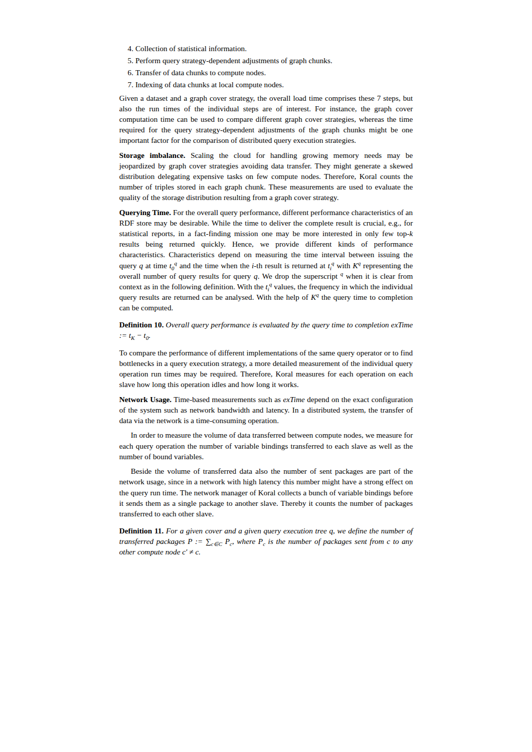Collection of statistical information.
Perform query strategy-dependent adjustments of graph chunks.
Transfer of data chunks to compute nodes.
Indexing of data chunks at local compute nodes.
Given a dataset and a graph cover strategy, the overall load time comprises these 7 steps, but also the run times of the individual steps are of interest. For instance, the graph cover computation time can be used to compare different graph cover strategies, whereas the time required for the query strategy-dependent adjustments of the graph chunks might be one important factor for the comparison of distributed query execution strategies.
Storage imbalance. Scaling the cloud for handling growing memory needs may be jeopardized by graph cover strategies avoiding data transfer. They might generate a skewed distribution delegating expensive tasks on few compute nodes. Therefore, Koral counts the number of triples stored in each graph chunk. These measurements are used to evaluate the quality of the storage distribution resulting from a graph cover strategy.
Querying Time. For the overall query performance, different performance characteristics of an RDF store may be desirable. While the time to deliver the complete result is crucial, e.g., for statistical reports, in a fact-finding mission one may be more interested in only few top-k results being returned quickly. Hence, we provide different kinds of performance characteristics. Characteristics depend on measuring the time interval between issuing the query q at time t0q and the time when the i-th result is returned at tiq with Kq representing the overall number of query results for query q. We drop the superscript q when it is clear from context as in the following definition. With the tiq values, the frequency in which the individual query results are returned can be analysed. With the help of Kq the query time to completion can be computed.
Definition 10. Overall query performance is evaluated by the query time to completion exTime := tK − t0.
To compare the performance of different implementations of the same query operator or to find bottlenecks in a query execution strategy, a more detailed measurement of the individual query operation run times may be required. Therefore, Koral measures for each operation on each slave how long this operation idles and how long it works.
Network Usage. Time-based measurements such as exTime depend on the exact configuration of the system such as network bandwidth and latency. In a distributed system, the transfer of data via the network is a time-consuming operation.
In order to measure the volume of data transferred between compute nodes, we measure for each query operation the number of variable bindings transferred to each slave as well as the number of bound variables.
Beside the volume of transferred data also the number of sent packages are part of the network usage, since in a network with high latency this number might have a strong effect on the query run time. The network manager of Koral collects a bunch of variable bindings before it sends them as a single package to another slave. Thereby it counts the number of packages transferred to each other slave.
Definition 11. For a given cover and a given query execution tree q, we define the number of transferred packages P := ∑c∈C Pc, where Pc is the number of packages sent from c to any other compute node c′ ≠ c.